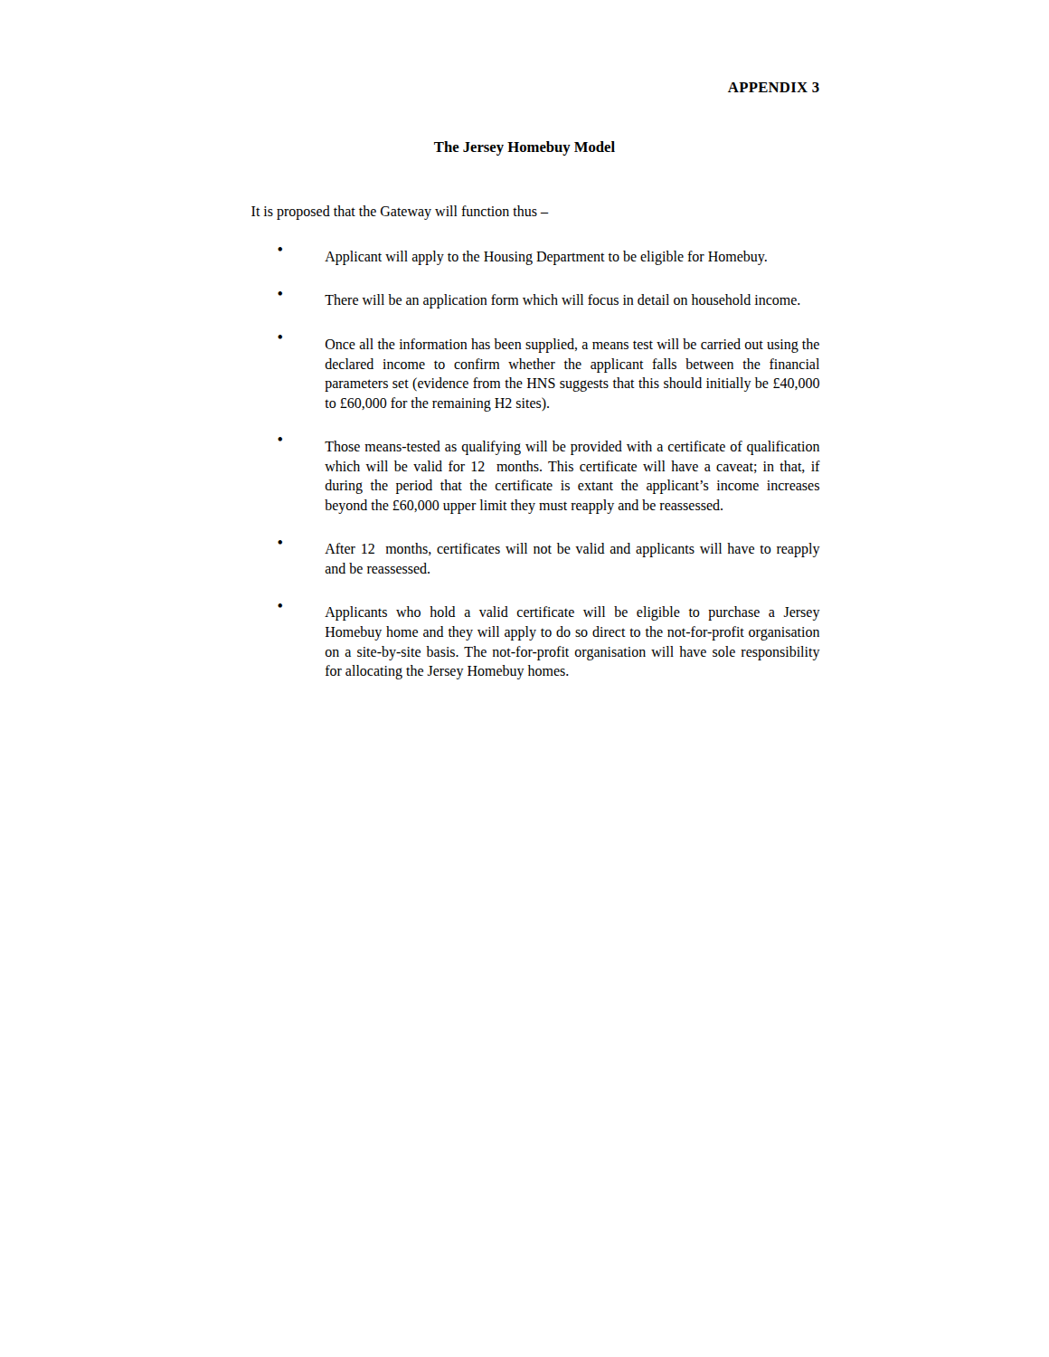APPENDIX 3
The Jersey Homebuy Model
It is proposed that the Gateway will function thus –
Applicant will apply to the Housing Department to be eligible for Homebuy.
There will be an application form which will focus in detail on household income.
Once all the information has been supplied, a means test will be carried out using the declared income to confirm whether the applicant falls between the financial parameters set (evidence from the HNS suggests that this should initially be £40,000 to £60,000 for the remaining H2 sites).
Those means-tested as qualifying will be provided with a certificate of qualification which will be valid for 12 months. This certificate will have a caveat; in that, if during the period that the certificate is extant the applicant’s income increases beyond the £60,000 upper limit they must reapply and be reassessed.
After 12 months, certificates will not be valid and applicants will have to reapply and be reassessed.
Applicants who hold a valid certificate will be eligible to purchase a Jersey Homebuy home and they will apply to do so direct to the not-for-profit organisation on a site-by-site basis. The not-for-profit organisation will have sole responsibility for allocating the Jersey Homebuy homes.